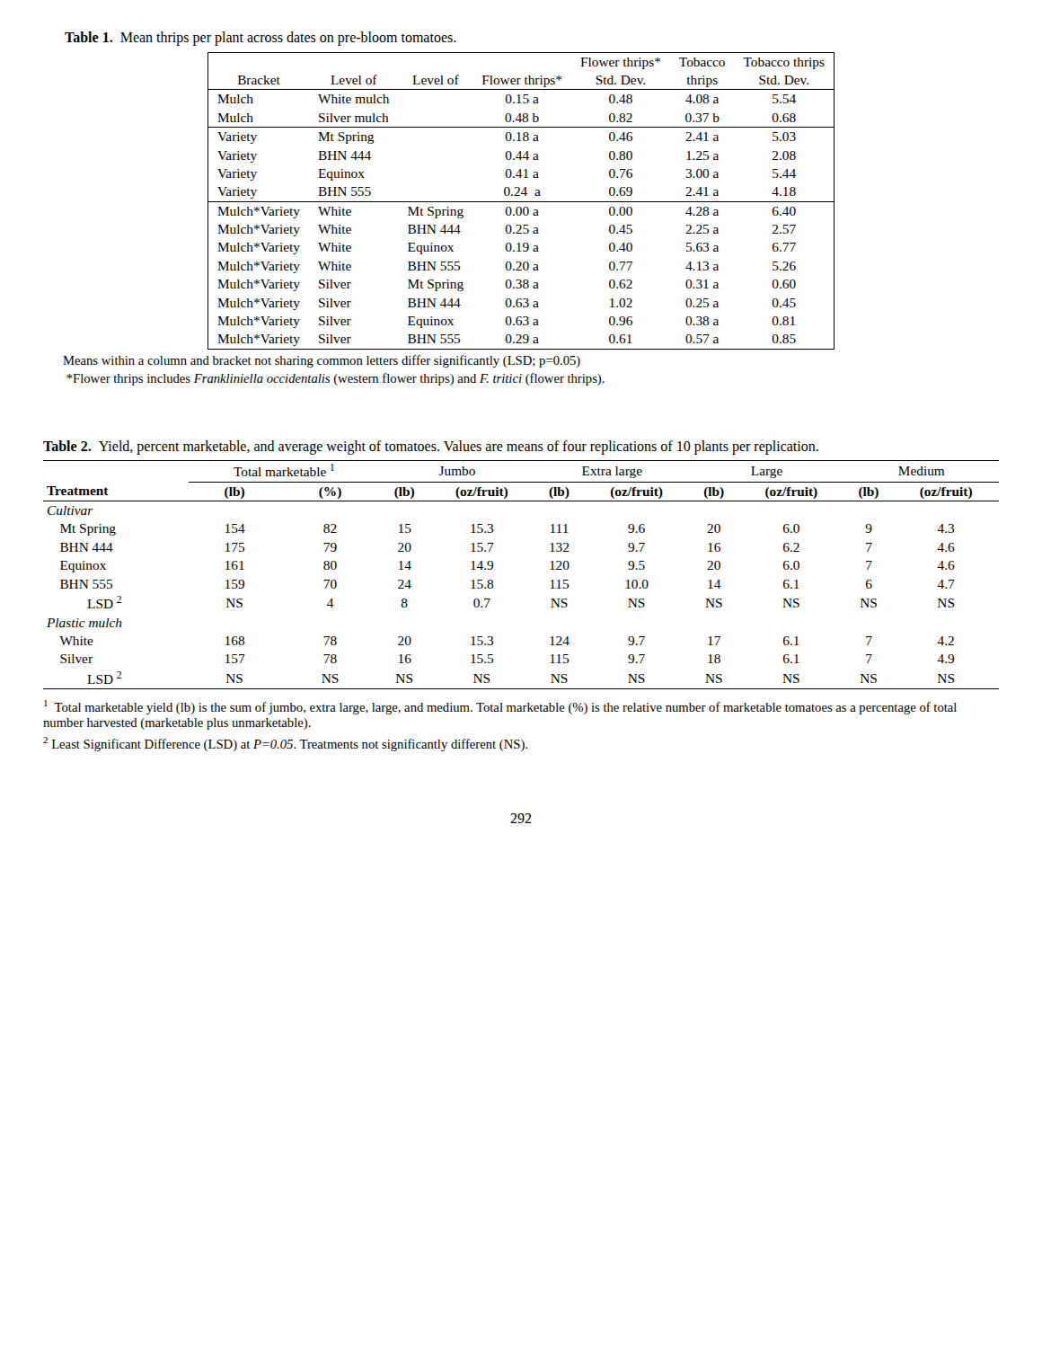Table 1. Mean thrips per plant across dates on pre-bloom tomatoes.
| | | | | Flower thrips* | Tobacco | Tobacco thrips |
| --- | --- | --- | --- | --- | --- | --- |
| Bracket | Level of | Level of | Flower thrips* | Std. Dev. | thrips | Std. Dev. |
| Mulch | White mulch | | 0.15 a | 0.48 | 4.08 a | 5.54 |
| Mulch | Silver mulch | | 0.48 b | 0.82 | 0.37 b | 0.68 |
| Variety | Mt Spring | | 0.18 a | 0.46 | 2.41 a | 5.03 |
| Variety | BHN 444 | | 0.44 a | 0.80 | 1.25 a | 2.08 |
| Variety | Equinox | | 0.41 a | 0.76 | 3.00 a | 5.44 |
| Variety | BHN 555 | | 0.24 a | 0.69 | 2.41 a | 4.18 |
| Mulch*Variety | White | Mt Spring | 0.00 a | 0.00 | 4.28 a | 6.40 |
| Mulch*Variety | White | BHN 444 | 0.25 a | 0.45 | 2.25 a | 2.57 |
| Mulch*Variety | White | Equinox | 0.19 a | 0.40 | 5.63 a | 6.77 |
| Mulch*Variety | White | BHN 555 | 0.20 a | 0.77 | 4.13 a | 5.26 |
| Mulch*Variety | Silver | Mt Spring | 0.38 a | 0.62 | 0.31 a | 0.60 |
| Mulch*Variety | Silver | BHN 444 | 0.63 a | 1.02 | 0.25 a | 0.45 |
| Mulch*Variety | Silver | Equinox | 0.63 a | 0.96 | 0.38 a | 0.81 |
| Mulch*Variety | Silver | BHN 555 | 0.29 a | 0.61 | 0.57 a | 0.85 |
Means within a column and bracket not sharing common letters differ significantly (LSD; p=0.05)
*Flower thrips includes Frankliniella occidentalis (western flower thrips) and F. tritici (flower thrips).
Table 2. Yield, percent marketable, and average weight of tomatoes. Values are means of four replications of 10 plants per replication.
| | Total marketable 1 | Jumbo | Extra large | Large | Medium |
| --- | --- | --- | --- | --- | --- |
| Treatment | (lb) | (%) | (lb) | (oz/fruit) | (lb) | (oz/fruit) | (lb) | (oz/fruit) | (lb) | (oz/fruit) |
| Cultivar | |
| Mt Spring | 154 | 82 | 15 | 15.3 | 111 | 9.6 | 20 | 6.0 | 9 | 4.3 |
| BHN 444 | 175 | 79 | 20 | 15.7 | 132 | 9.7 | 16 | 6.2 | 7 | 4.6 |
| Equinox | 161 | 80 | 14 | 14.9 | 120 | 9.5 | 20 | 6.0 | 7 | 4.6 |
| BHN 555 | 159 | 70 | 24 | 15.8 | 115 | 10.0 | 14 | 6.1 | 6 | 4.7 |
| LSD 2 | NS | 4 | 8 | 0.7 | NS | NS | NS | NS | NS | NS |
| Plastic mulch | |
| White | 168 | 78 | 20 | 15.3 | 124 | 9.7 | 17 | 6.1 | 7 | 4.2 |
| Silver | 157 | 78 | 16 | 15.5 | 115 | 9.7 | 18 | 6.1 | 7 | 4.9 |
| LSD 2 | NS | NS | NS | NS | NS | NS | NS | NS | NS | NS |
1 Total marketable yield (lb) is the sum of jumbo, extra large, large, and medium. Total marketable (%) is the relative number of marketable tomatoes as a percentage of total number harvested (marketable plus unmarketable).
2 Least Significant Difference (LSD) at P=0.05. Treatments not significantly different (NS).
292